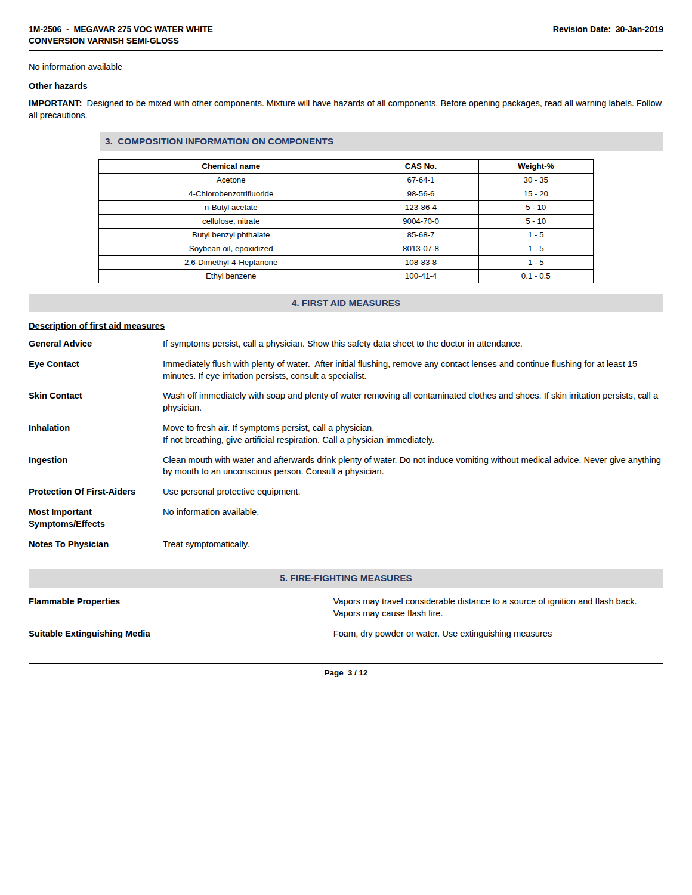1M-2506 - MEGAVAR 275 VOC WATER WHITE
CONVERSION VARNISH SEMI-GLOSS
Revision Date: 30-Jan-2019
No information available
Other hazards
IMPORTANT: Designed to be mixed with other components. Mixture will have hazards of all components. Before opening packages, read all warning labels. Follow all precautions.
3. COMPOSITION INFORMATION ON COMPONENTS
| Chemical name | CAS No. | Weight-% |
| --- | --- | --- |
| Acetone | 67-64-1 | 30 - 35 |
| 4-Chlorobenzotrifluoride | 98-56-6 | 15 - 20 |
| n-Butyl acetate | 123-86-4 | 5 - 10 |
| cellulose, nitrate | 9004-70-0 | 5 - 10 |
| Butyl benzyl phthalate | 85-68-7 | 1 - 5 |
| Soybean oil, epoxidized | 8013-07-8 | 1 - 5 |
| 2,6-Dimethyl-4-Heptanone | 108-83-8 | 1 - 5 |
| Ethyl benzene | 100-41-4 | 0.1 - 0.5 |
4. FIRST AID MEASURES
Description of first aid measures
| General Advice | If symptoms persist, call a physician. Show this safety data sheet to the doctor in attendance. |
| Eye Contact | Immediately flush with plenty of water. After initial flushing, remove any contact lenses and continue flushing for at least 15 minutes. If eye irritation persists, consult a specialist. |
| Skin Contact | Wash off immediately with soap and plenty of water removing all contaminated clothes and shoes. If skin irritation persists, call a physician. |
| Inhalation | Move to fresh air. If symptoms persist, call a physician. If not breathing, give artificial respiration. Call a physician immediately. |
| Ingestion | Clean mouth with water and afterwards drink plenty of water. Do not induce vomiting without medical advice. Never give anything by mouth to an unconscious person. Consult a physician. |
| Protection Of First-Aiders | Use personal protective equipment. |
| Most Important Symptoms/Effects | No information available. |
| Notes To Physician | Treat symptomatically. |
5. FIRE-FIGHTING MEASURES
| Flammable Properties | Vapors may travel considerable distance to a source of ignition and flash back. Vapors may cause flash fire. |
| Suitable Extinguishing Media | Foam, dry powder or water. Use extinguishing measures |
Page 3 / 12